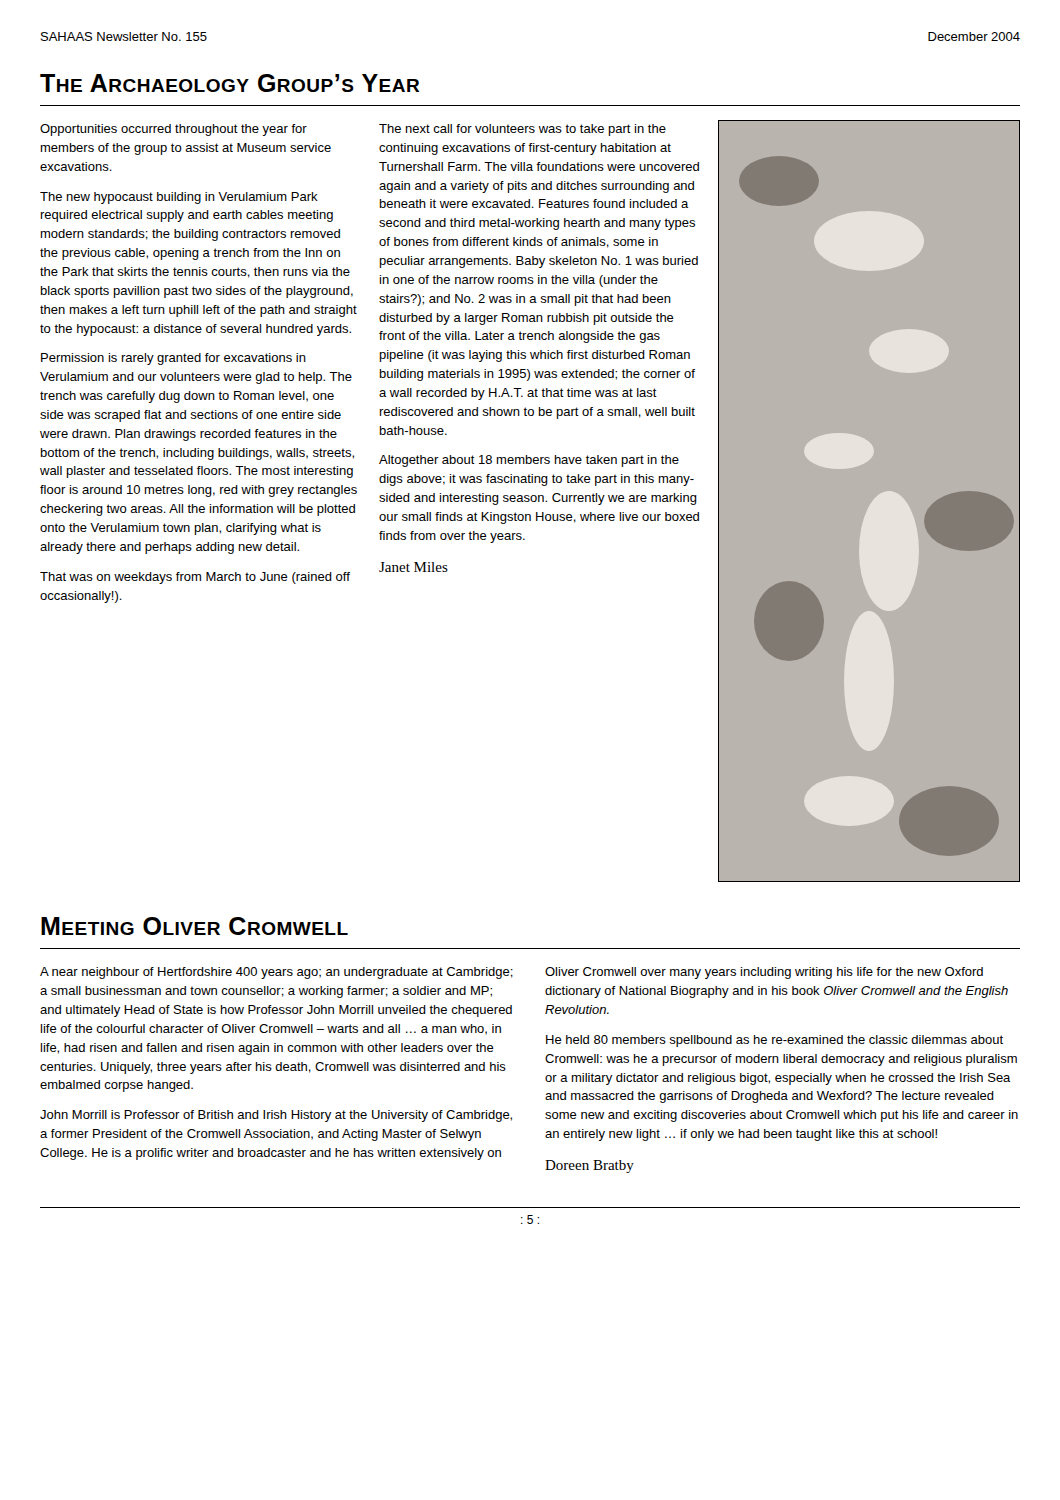SAHAAS Newsletter No. 155 December 2004
THE ARCHAEOLOGY GROUP’S YEAR
Opportunities occurred throughout the year for members of the group to assist at Museum service excavations.
The new hypocaust building in Verulamium Park required electrical supply and earth cables meeting modern standards; the building contractors removed the previous cable, opening a trench from the Inn on the Park that skirts the tennis courts, then runs via the black sports pavillion past two sides of the playground, then makes a left turn uphill left of the path and straight to the hypocaust: a distance of several hundred yards.
Permission is rarely granted for excavations in Verulamium and our volunteers were glad to help. The trench was carefully dug down to Roman level, one side was scraped flat and sections of one entire side were drawn. Plan drawings recorded features in the bottom of the trench, including buildings, walls, streets, wall plaster and tesselated floors. The most interesting floor is around 10 metres long, red with grey rectangles checkering two areas. All the information will be plotted onto the Verulamium town plan, clarifying what is already there and perhaps adding new detail.
That was on weekdays from March to June (rained off occasionally!).
The next call for volunteers was to take part in the continuing excavations of first-century habitation at Turnershall Farm. The villa foundations were uncovered again and a variety of pits and ditches surrounding and beneath it were excavated. Features found included a second and third metal-working hearth and many types of bones from different kinds of animals, some in peculiar arrangements. Baby skeleton No. 1 was buried in one of the narrow rooms in the villa (under the stairs?); and No. 2 was in a small pit that had been disturbed by a larger Roman rubbish pit outside the front of the villa. Later a trench alongside the gas pipeline (it was laying this which first disturbed Roman building materials in 1995) was extended; the corner of a wall recorded by H.A.T. at that time was at last rediscovered and shown to be part of a small, well built bath-house.
Altogether about 18 members have taken part in the digs above; it was fascinating to take part in this many-sided and interesting season. Currently we are marking our small finds at Kingston House, where live our boxed finds from over the years.
Janet Miles
MEETING OLIVER CROMWELL
A near neighbour of Hertfordshire 400 years ago; an undergraduate at Cambridge; a small businessman and town counsellor; a working farmer; a soldier and MP; and ultimately Head of State is how Professor John Morrill unveiled the chequered life of the colourful character of Oliver Cromwell – warts and all … a man who, in life, had risen and fallen and risen again in common with other leaders over the centuries. Uniquely, three years after his death, Cromwell was disinterred and his embalmed corpse hanged.
John Morrill is Professor of British and Irish History at the University of Cambridge, a former President of the Cromwell Association, and Acting Master of Selwyn College. He is a prolific writer and broadcaster and he has written extensively on Oliver Cromwell over many years including writing his life for the new Oxford dictionary of National Biography and in his book Oliver Cromwell and the English Revolution.
He held 80 members spellbound as he re-examined the classic dilemmas about Cromwell: was he a precursor of modern liberal democracy and religious pluralism or a military dictator and religious bigot, especially when he crossed the Irish Sea and massacred the garrisons of Drogheda and Wexford? The lecture revealed some new and exciting discoveries about Cromwell which put his life and career in an entirely new light … if only we had been taught like this at school!
Doreen Bratby
: 5 :